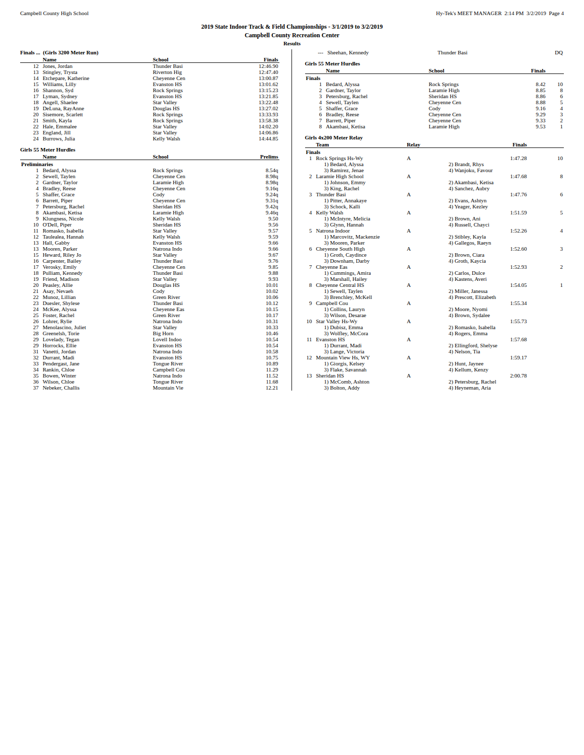Campbell County High School
Hy-Tek's MEET MANAGER 2:14 PM 3/2/2019 Page 4
2019 State Indoor Track & Field Championships - 3/1/2019 to 3/2/2019
Campbell County Recreation Center
Results
Finals ... (Girls 3200 Meter Run)
| | Name | School | Finals |
| --- | --- | --- | --- |
| 12 | Jones, Jordan | Thunder Basi | 12:46.90 |
| 13 | Stingley, Trysta | Riverton Hig | 12:47.40 |
| 14 | Etchepare, Katherine | Cheyenne Cen | 13:00.87 |
| 15 | Williams, Lilly | Evanston HS | 13:01.62 |
| 16 | Shannon, Syd | Rock Springs | 13:15.23 |
| 17 | Lyman, Sydney | Evanston HS | 13:21.85 |
| 18 | Angell, Shaelee | Star Valley | 13:22.48 |
| 19 | DeLuna, RayAnne | Douglas HS | 13:27.02 |
| 20 | Sisemore, Scarlett | Rock Springs | 13:33.93 |
| 21 | Smith, Kayla | Rock Springs | 13:58.38 |
| 22 | Hale, Emmalee | Star Valley | 14:02.20 |
| 23 | England, Jill | Star Valley | 14:06.86 |
| 24 | Burrows, Julia | Kelly Walsh | 14:44.85 |
Girls 55 Meter Hurdles
| | Name | School | Prelims |
| --- | --- | --- | --- |
| Preliminaries |
| 1 | Bedard, Alyssa | Rock Springs | 8.54q |
| 2 | Sewell, Taylen | Cheyenne Cen | 8.98q |
| 2 | Gardner, Taylor | Laramie High | 8.98q |
| 4 | Bradley, Reese | Cheyenne Cen | 9.16q |
| 5 | Shaffer, Grace | Cody | 9.24q |
| 6 | Barrett, Piper | Cheyenne Cen | 9.31q |
| 7 | Petersburg, Rachel | Sheridan HS | 9.42q |
| 8 | Akambasi, Ketisa | Laramie High | 9.46q |
| 9 | Klungness, Nicole | Kelly Walsh | 9.50 |
| 10 | O'Dell, Piper | Sheridan HS | 9.56 |
| 11 | Romasko, Isabella | Star Valley | 9.57 |
| 12 | Taulealea, Hannah | Kelly Walsh | 9.59 |
| 13 | Hall, Gabby | Evanston HS | 9.66 |
| 13 | Mooren, Parker | Natrona Indo | 9.66 |
| 15 | Heward, Riley Jo | Star Valley | 9.67 |
| 16 | Carpenter, Bailey | Thunder Basi | 9.76 |
| 17 | Verosky, Emily | Cheyenne Cen | 9.85 |
| 18 | Pulliam, Kennedy | Thunder Basi | 9.88 |
| 19 | Friend, Madison | Star Valley | 9.93 |
| 20 | Peasley, Allie | Douglas HS | 10.01 |
| 21 | Asay, Nevaeh | Cody | 10.02 |
| 22 | Munoz, Lillian | Green River | 10.06 |
| 23 | Duesler, Shylese | Thunder Basi | 10.12 |
| 24 | McKee, Alyssa | Cheyenne Eas | 10.15 |
| 25 | Foster, Rachel | Green River | 10.17 |
| 26 | Lohrer, Rylie | Natrona Indo | 10.31 |
| 27 | Menolascino, Juliet | Star Valley | 10.33 |
| 28 | Greenelsh, Torie | Big Horn | 10.46 |
| 29 | Lovelady, Tegan | Lovell Indoo | 10.54 |
| 29 | Horrocks, Ellie | Evanston HS | 10.54 |
| 31 | Vanetti, Jordan | Natrona Indo | 10.58 |
| 32 | Durrant, Madi | Evanston HS | 10.75 |
| 33 | Pendergast, Jane | Tongue River | 10.89 |
| 34 | Rankin, Chloe | Campbell Cou | 11.29 |
| 35 | Bowen, Winter | Natrona Indo | 11.52 |
| 36 | Wilson, Chloe | Tongue River | 11.68 |
| 37 | Nebeker, Challis | Mountain Vie | 12.21 |
| --- | Sheehan, Kennedy | Thunder Basi | DQ |
Girls 55 Meter Hurdles
| | Name | School | Finals | |
| --- | --- | --- | --- | --- |
| Finals |
| 1 | Bedard, Alyssa | Rock Springs | 8.42 | 10 |
| 2 | Gardner, Taylor | Laramie High | 8.85 | 8 |
| 3 | Petersburg, Rachel | Sheridan HS | 8.86 | 6 |
| 4 | Sewell, Taylen | Cheyenne Cen | 8.88 | 5 |
| 5 | Shaffer, Grace | Cody | 9.16 | 4 |
| 6 | Bradley, Reese | Cheyenne Cen | 9.29 | 3 |
| 7 | Barrett, Piper | Cheyenne Cen | 9.33 | 2 |
| 8 | Akambasi, Ketisa | Laramie High | 9.53 | 1 |
Girls 4x200 Meter Relay
| | Team | Relay | Finals | |
| --- | --- | --- | --- | --- |
| Finals |
| 1 | Rock Springs Hs-Wy | A | 1:47.28 | 10 |
| | 1) Bedard, Alyssa | 2) Brandt, Rhys |
| | 3) Ramirez, Jenae | 4) Wanjoku, Favour |
| 2 | Laramie High School | A | 1:47.68 | 8 |
| | 1) Johnson, Emmy | 2) Akambasi, Ketisa |
| | 3) King, Rachel | 4) Sanchez, Aubry |
| 3 | Thunder Basi | A | 1:47.76 | 6 |
| | 1) Pitter, Annakaye | 2) Evans, Ashtyn |
| | 3) Schock, Kalli | 4) Yeager, Kezley |
| 4 | Kelly Walsh | A | 1:51.59 | 5 |
| | 1) McIntyre, Melicia | 2) Brown, Ani |
| | 3) Glynn, Hannah | 4) Russell, Chayci |
| 5 | Natrona Indoor | A | 1:52.26 | 4 |
| | 1) Marcovitz, Mackenzie | 2) Stibley, Kayla |
| | 3) Mooren, Parker | 4) Gallegos, Raeyn |
| 6 | Cheyenne South High | A | 1:52.60 | 3 |
| | 1) Groth, Caydince | 2) Brown, Ciara |
| | 3) Downham, Darby | 4) Groth, Kaycia |
| 7 | Cheyenne Eas | A | 1:52.93 | 2 |
| | 1) Cummings, Amira | 2) Carlos, Dulce |
| | 3) Marshall, Hailey | 4) Kastens, Averi |
| 8 | Cheyenne Central HS | A | 1:54.05 | 1 |
| | 1) Sewell, Taylen | 2) Miller, Janessa |
| | 3) Brenchley, McKell | 4) Prescott, Elizabeth |
| 9 | Campbell Cou | A | 1:55.34 | |
| | 1) Collins, Lauryn | 2) Moore, Nyomi |
| | 3) Wilson, Desarae | 4) Brown, Sydalee |
| 10 | Star Valley Hs-Wy | A | 1:55.73 | |
| | 1) Dubisz, Emma | 2) Romasko, Isabella |
| | 3) Wolfley, McCora | 4) Rogers, Emma |
| 11 | Evanston HS | A | 1:57.68 | |
| | 1) Durrant, Madi | 2) Ellingford, Shelyse |
| | 3) Lange, Victoria | 4) Nelson, Tia |
| 12 | Mountain View Hs, WY | A | 1:59.17 | |
| | 1) Giorgis, Kelsey | 2) Hunt, Jaynee |
| | 3) Flake, Savannah | 4) Kellum, Kenzy |
| 13 | Sheridan HS | A | 2:00.78 | |
| | 1) McComb, Ashton | 2) Petersburg, Rachel |
| | 3) Bolton, Addy | 4) Heyneman, Aria |